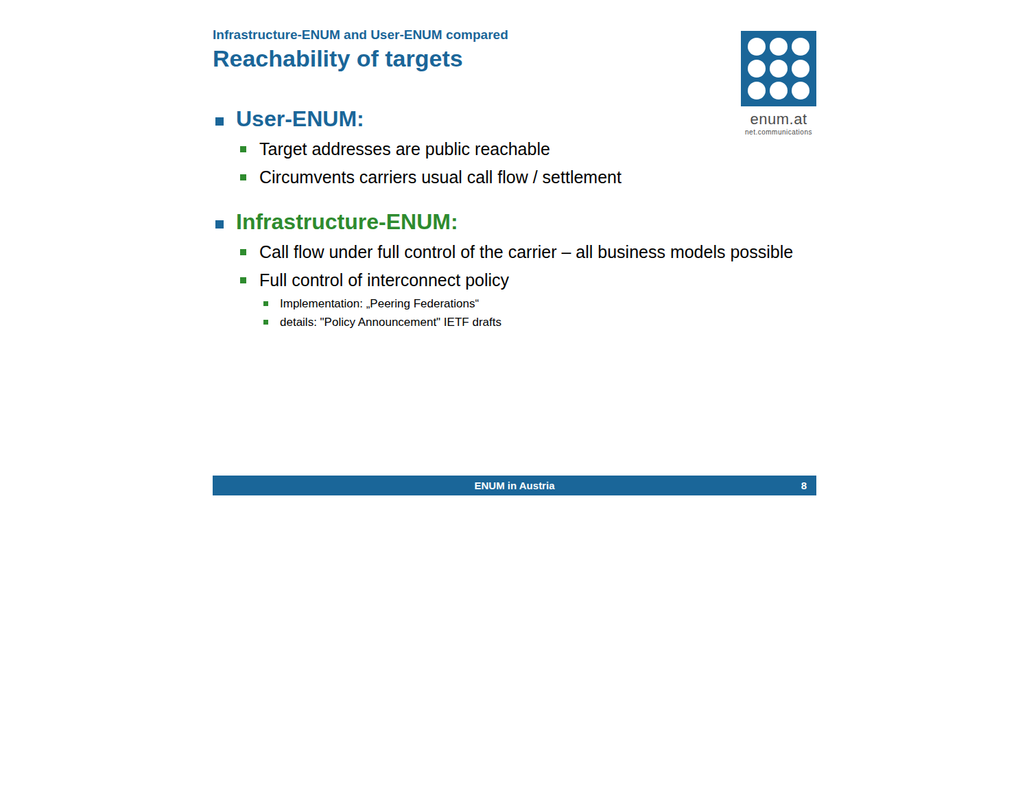enum.at
net.communications
Infrastructure-ENUM and User-ENUM compared
Reachability of targets
User-ENUM:
Target addresses are public reachable
Circumvents carriers usual call flow / settlement
Infrastructure-ENUM:
Call flow under full control of the carrier – all business models possible
Full control of interconnect policy
Implementation: „Peering Federations“
details: "Policy Announcement" IETF drafts
ENUM in Austria 8